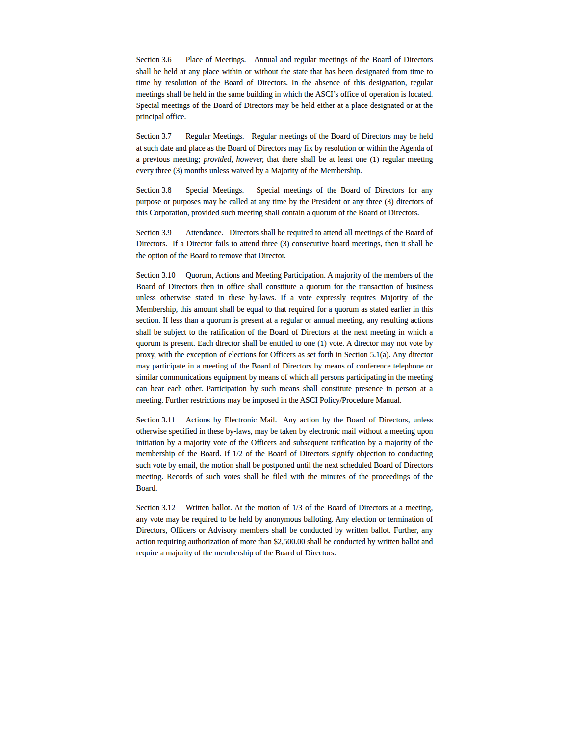Section 3.6 Place of Meetings. Annual and regular meetings of the Board of Directors shall be held at any place within or without the state that has been designated from time to time by resolution of the Board of Directors. In the absence of this designation, regular meetings shall be held in the same building in which the ASCI’s office of operation is located. Special meetings of the Board of Directors may be held either at a place designated or at the principal office.
Section 3.7 Regular Meetings. Regular meetings of the Board of Directors may be held at such date and place as the Board of Directors may fix by resolution or within the Agenda of a previous meeting; provided, however, that there shall be at least one (1) regular meeting every three (3) months unless waived by a Majority of the Membership.
Section 3.8 Special Meetings. Special meetings of the Board of Directors for any purpose or purposes may be called at any time by the President or any three (3) directors of this Corporation, provided such meeting shall contain a quorum of the Board of Directors.
Section 3.9 Attendance. Directors shall be required to attend all meetings of the Board of Directors. If a Director fails to attend three (3) consecutive board meetings, then it shall be the option of the Board to remove that Director.
Section 3.10 Quorum, Actions and Meeting Participation. A majority of the members of the Board of Directors then in office shall constitute a quorum for the transaction of business unless otherwise stated in these by-laws. If a vote expressly requires Majority of the Membership, this amount shall be equal to that required for a quorum as stated earlier in this section. If less than a quorum is present at a regular or annual meeting, any resulting actions shall be subject to the ratification of the Board of Directors at the next meeting in which a quorum is present. Each director shall be entitled to one (1) vote. A director may not vote by proxy, with the exception of elections for Officers as set forth in Section 5.1(a). Any director may participate in a meeting of the Board of Directors by means of conference telephone or similar communications equipment by means of which all persons participating in the meeting can hear each other. Participation by such means shall constitute presence in person at a meeting. Further restrictions may be imposed in the ASCI Policy/Procedure Manual.
Section 3.11 Actions by Electronic Mail. Any action by the Board of Directors, unless otherwise specified in these by-laws, may be taken by electronic mail without a meeting upon initiation by a majority vote of the Officers and subsequent ratification by a majority of the membership of the Board. If 1/2 of the Board of Directors signify objection to conducting such vote by email, the motion shall be postponed until the next scheduled Board of Directors meeting. Records of such votes shall be filed with the minutes of the proceedings of the Board.
Section 3.12 Written ballot. At the motion of 1/3 of the Board of Directors at a meeting, any vote may be required to be held by anonymous balloting. Any election or termination of Directors, Officers or Advisory members shall be conducted by written ballot. Further, any action requiring authorization of more than $2,500.00 shall be conducted by written ballot and require a majority of the membership of the Board of Directors.